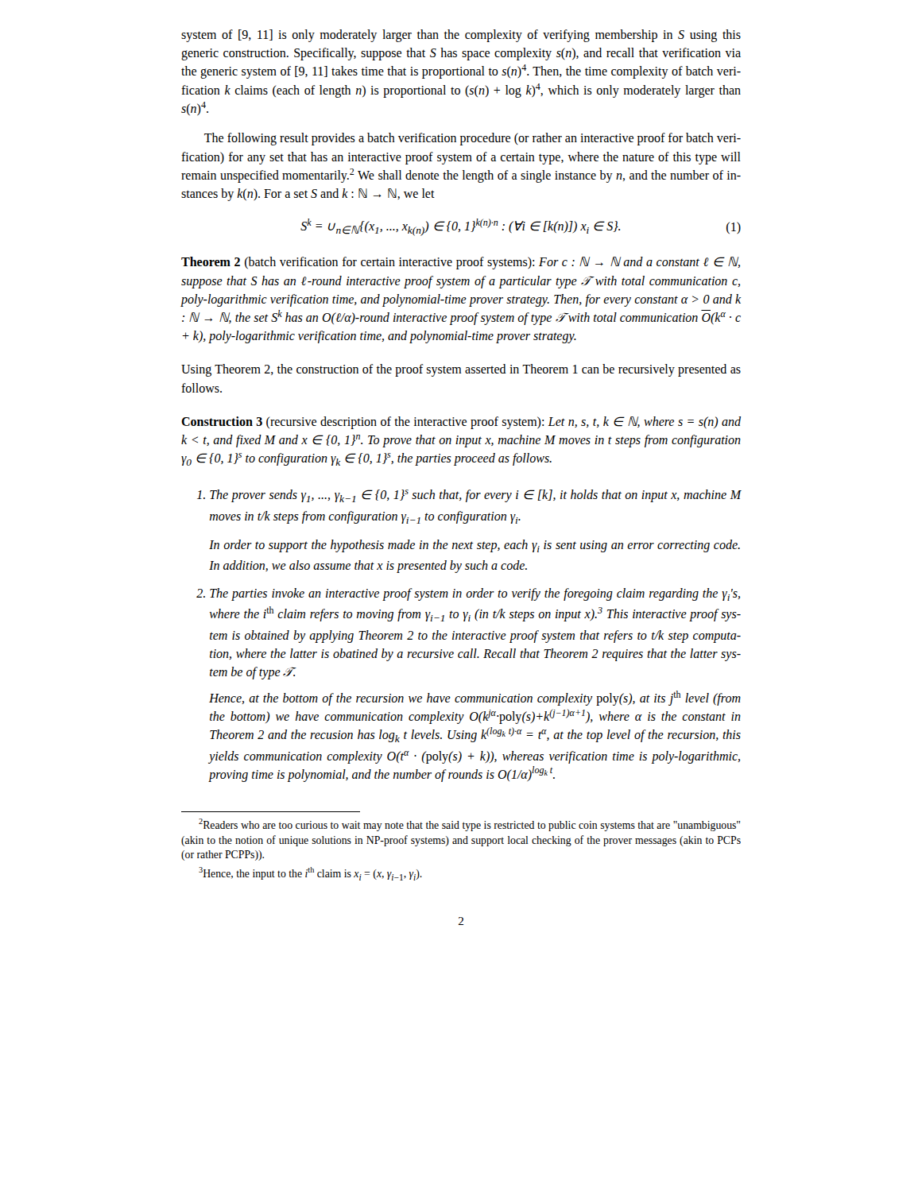system of [9, 11] is only moderately larger than the complexity of verifying membership in S using this generic construction. Specifically, suppose that S has space complexity s(n), and recall that verification via the generic system of [9, 11] takes time that is proportional to s(n)4. Then, the time complexity of batch verification k claims (each of length n) is proportional to (s(n) + log k)4, which is only moderately larger than s(n)4.
The following result provides a batch verification procedure (or rather an interactive proof for batch verification) for any set that has an interactive proof system of a certain type, where the nature of this type will remain unspecified momentarily.2 We shall denote the length of a single instance by n, and the number of instances by k(n). For a set S and k : ℕ → ℕ, we let
Sk = ∪n∈ℕ{(x1, ..., xk(n)) ∈ {0, 1}k(n)·n : (∀i ∈ [k(n)]) xi ∈ S}. (1)
Theorem 2 (batch verification for certain interactive proof systems): For c : ℕ → ℕ and a constant ℓ ∈ ℕ, suppose that S has an ℓ-round interactive proof system of a particular type 𝒯 with total communication c, poly-logarithmic verification time, and polynomial-time prover strategy. Then, for every constant α > 0 and k : ℕ → ℕ, the set Sk has an O(ℓ/α)-round interactive proof system of type 𝒯 with total communication O(kα · c + k), poly-logarithmic verification time, and polynomial-time prover strategy.
Using Theorem 2, the construction of the proof system asserted in Theorem 1 can be recursively presented as follows.
Construction 3 (recursive description of the interactive proof system): Let n, s, t, k ∈ ℕ, where s = s(n) and k < t, and fixed M and x ∈ {0, 1}n. To prove that on input x, machine M moves in t steps from configuration γ0 ∈ {0, 1}s to configuration γk ∈ {0, 1}s, the parties proceed as follows.
The prover sends γ1, ..., γk−1 ∈ {0, 1}s such that, for every i ∈ [k], it holds that on input x, machine M moves in t/k steps from configuration γi−1 to configuration γi.
In order to support the hypothesis made in the next step, each γi is sent using an error correcting code. In addition, we also assume that x is presented by such a code.
The parties invoke an interactive proof system in order to verify the foregoing claim regarding the γi's, where the ith claim refers to moving from γi−1 to γi (in t/k steps on input x).3 This interactive proof system is obtained by applying Theorem 2 to the interactive proof system that refers to t/k step computation, where the latter is obatined by a recursive call. Recall that Theorem 2 requires that the latter system be of type 𝒯.
Hence, at the bottom of the recursion we have communication complexity poly(s), at its jth level (from the bottom) we have communication complexity O(kjα·poly(s)+k(j−1)α+1), where α is the constant in Theorem 2 and the recusion has logk t levels. Using k(logk t)·α = tα, at the top level of the recursion, this yields communication complexity O(tα · (poly(s) + k)), whereas verification time is poly-logarithmic, proving time is polynomial, and the number of rounds is O(1/α)logk t.
2Readers who are too curious to wait may note that the said type is restricted to public coin systems that are "unambiguous" (akin to the notion of unique solutions in NP-proof systems) and support local checking of the prover messages (akin to PCPs (or rather PCPPs)).
3Hence, the input to the ith claim is xi = (x, γi−1, γi).
2